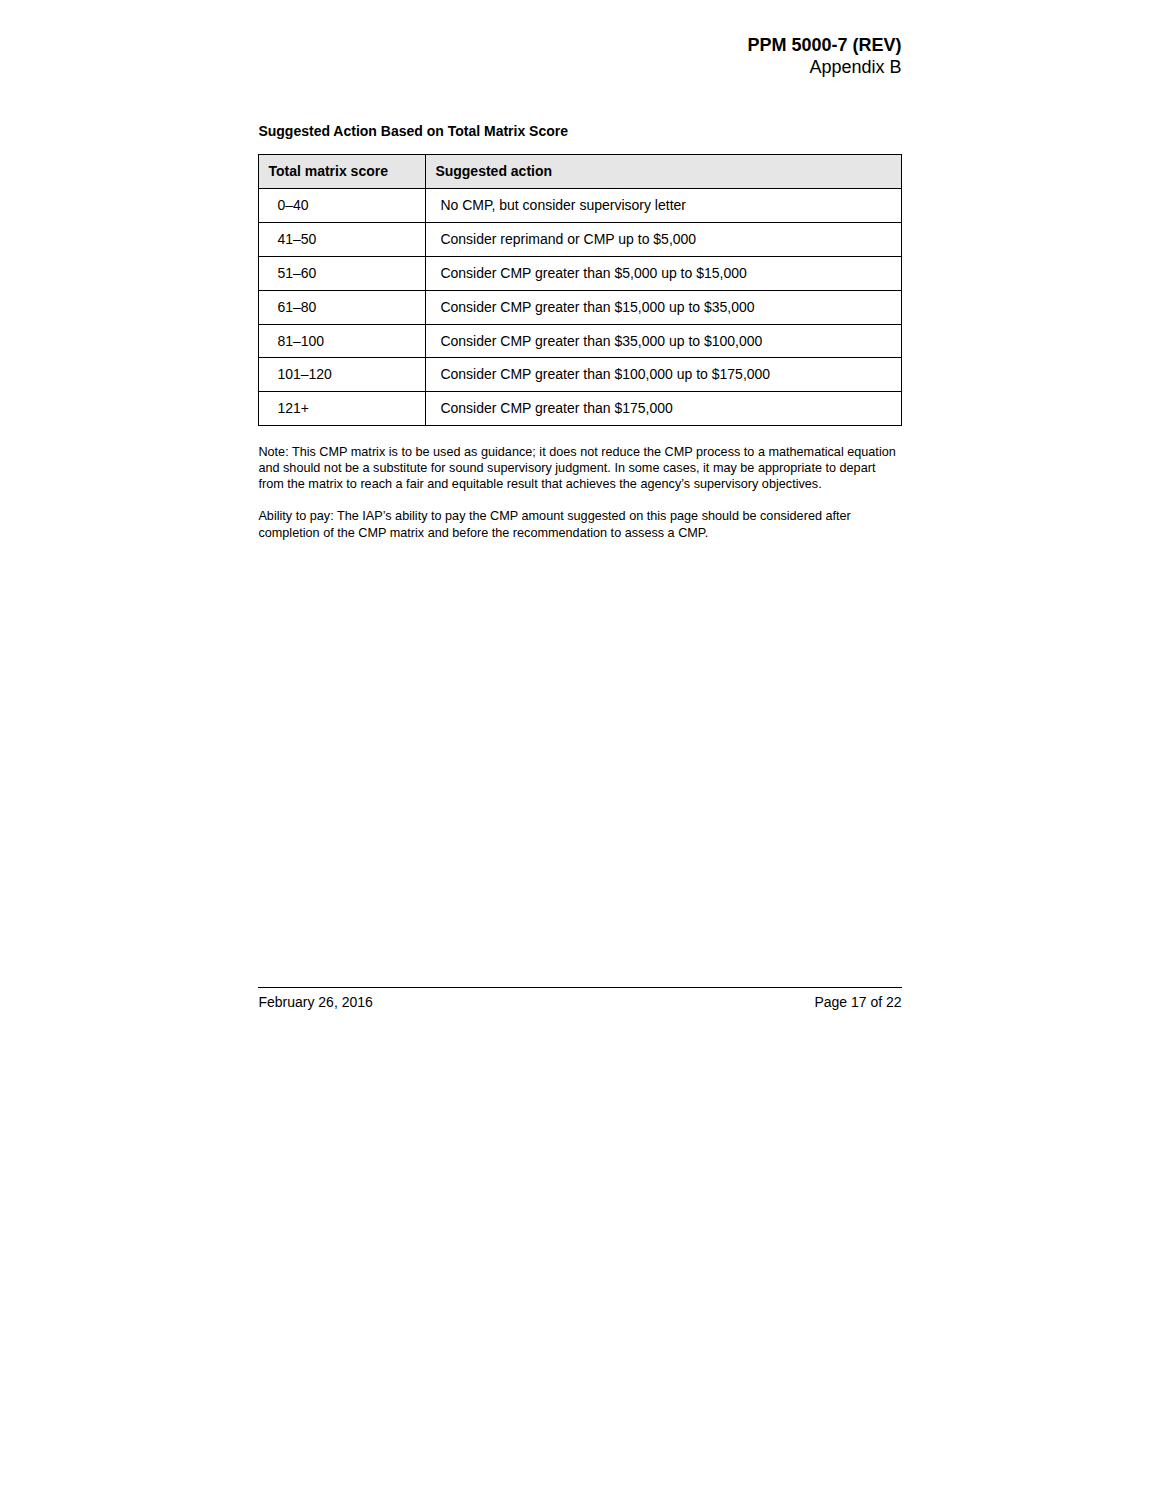PPM 5000-7 (REV)
Appendix B
Suggested Action Based on Total Matrix Score
| Total matrix score | Suggested action |
| --- | --- |
| 0–40 | No CMP, but consider supervisory letter |
| 41–50 | Consider reprimand or CMP up to $5,000 |
| 51–60 | Consider CMP greater than $5,000 up to $15,000 |
| 61–80 | Consider CMP greater than $15,000 up to $35,000 |
| 81–100 | Consider CMP greater than $35,000 up to $100,000 |
| 101–120 | Consider CMP greater than $100,000 up to $175,000 |
| 121+ | Consider CMP greater than $175,000 |
Note: This CMP matrix is to be used as guidance; it does not reduce the CMP process to a mathematical equation and should not be a substitute for sound supervisory judgment. In some cases, it may be appropriate to depart from the matrix to reach a fair and equitable result that achieves the agency’s supervisory objectives.
Ability to pay: The IAP’s ability to pay the CMP amount suggested on this page should be considered after completion of the CMP matrix and before the recommendation to assess a CMP.
February 26, 2016 Page 17 of 22